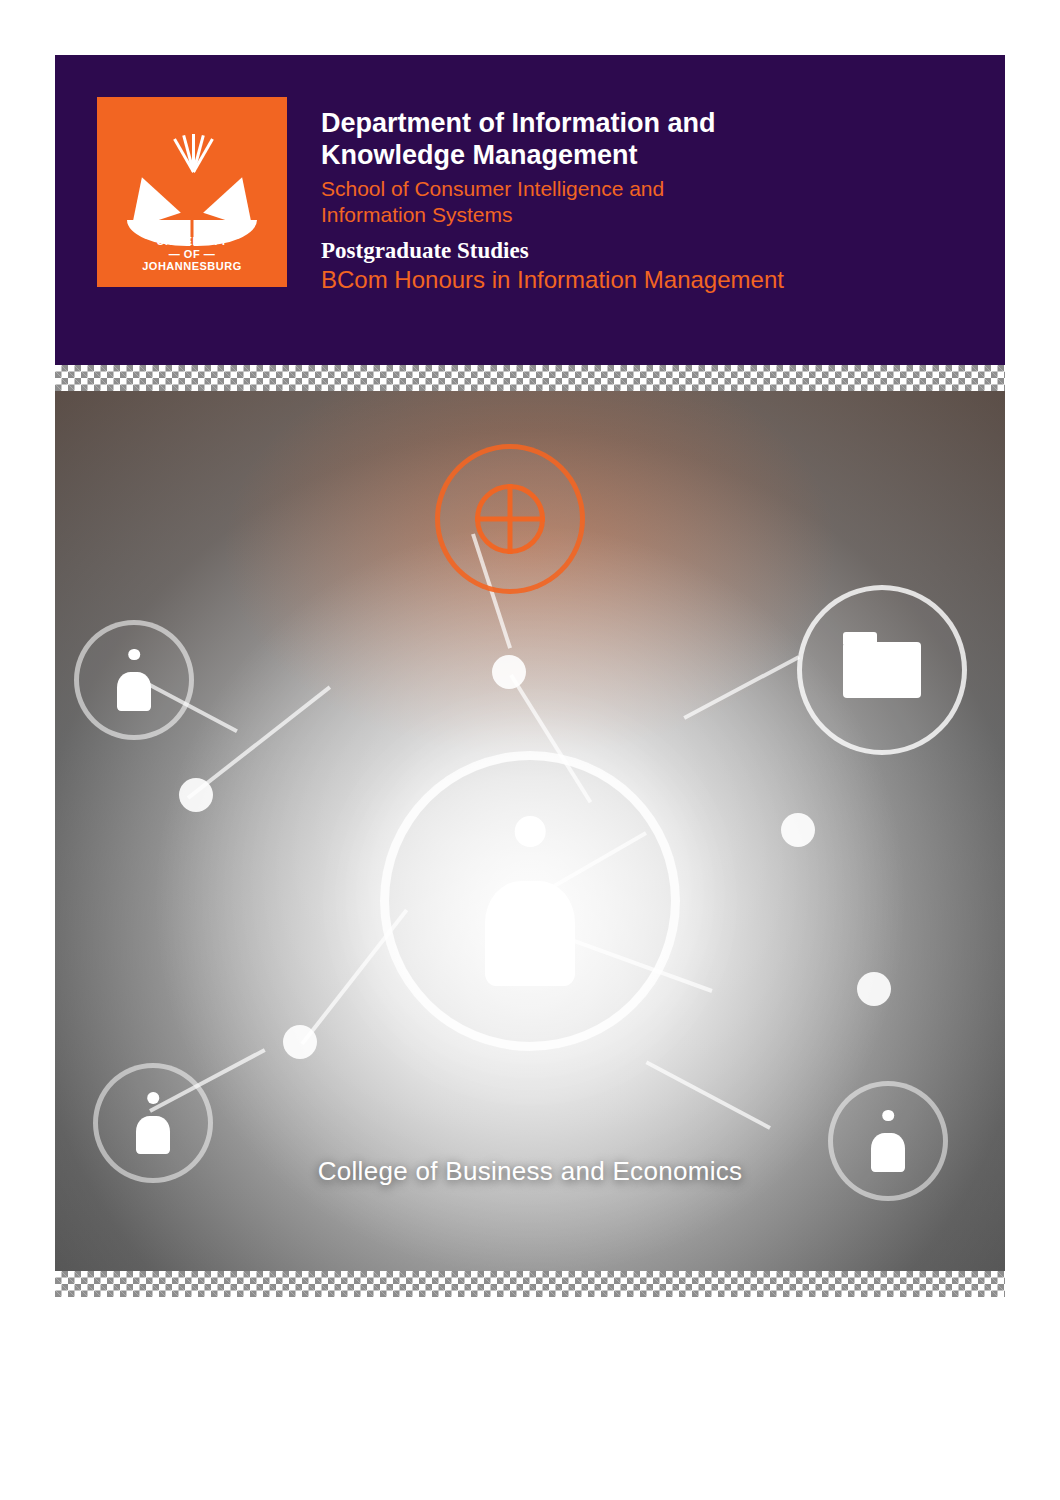UNIVERSITY
— OF —
JOHANNESBURG
Department of Information and
Knowledge Management
School of Consumer Intelligence and
Information Systems
Postgraduate Studies
BCom Honours in Information Management
College of Business and Economics